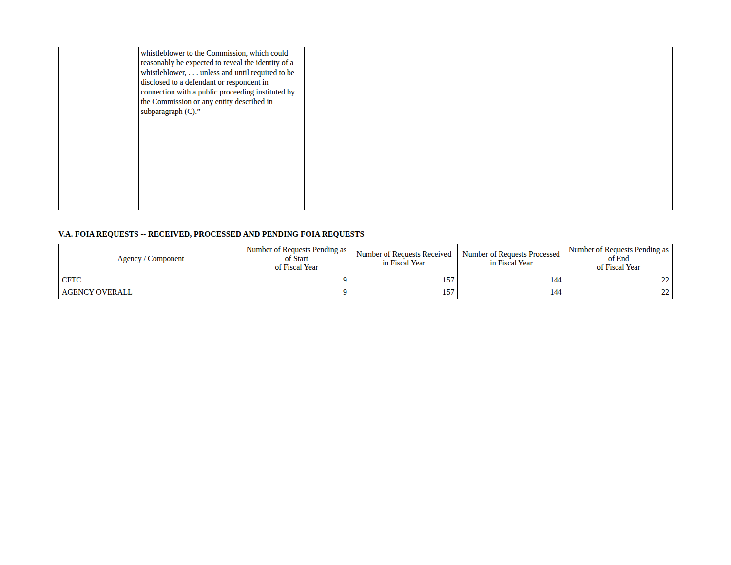| | whistleblower to the Commission, which could reasonably be expected to reveal the identity of a whistleblower, . . . unless and until required to be disclosed to a defendant or respondent in connection with a public proceeding instituted by the Commission or any entity described in subparagraph (C).” | | | | |
V.A. FOIA REQUESTS -- RECEIVED, PROCESSED AND PENDING FOIA REQUESTS
| Agency / Component | Number of Requests Pending as of Start of Fiscal Year | Number of Requests Received in Fiscal Year | Number of Requests Processed in Fiscal Year | Number of Requests Pending as of End of Fiscal Year |
| --- | --- | --- | --- | --- |
| CFTC | 9 | 157 | 144 | 22 |
| AGENCY OVERALL | 9 | 157 | 144 | 22 |